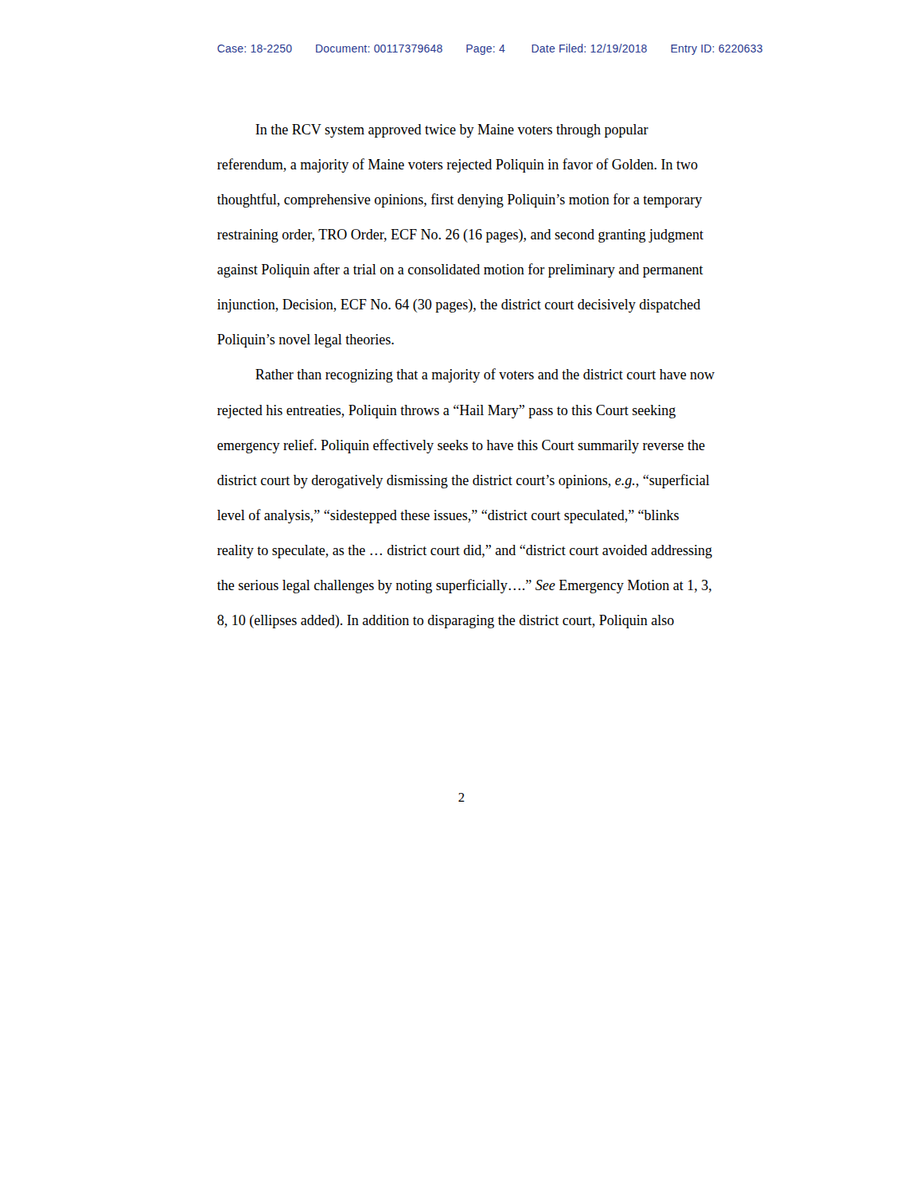Case: 18-2250 Document: 00117379648 Page: 4 Date Filed: 12/19/2018 Entry ID: 6220633
In the RCV system approved twice by Maine voters through popular referendum, a majority of Maine voters rejected Poliquin in favor of Golden. In two thoughtful, comprehensive opinions, first denying Poliquin’s motion for a temporary restraining order, TRO Order, ECF No. 26 (16 pages), and second granting judgment against Poliquin after a trial on a consolidated motion for preliminary and permanent injunction, Decision, ECF No. 64 (30 pages), the district court decisively dispatched Poliquin’s novel legal theories.
Rather than recognizing that a majority of voters and the district court have now rejected his entreaties, Poliquin throws a “Hail Mary” pass to this Court seeking emergency relief. Poliquin effectively seeks to have this Court summarily reverse the district court by derogatively dismissing the district court’s opinions, e.g., “superficial level of analysis,” “sidestepped these issues,” “district court speculated,” “blinks reality to speculate, as the … district court did,” and “district court avoided addressing the serious legal challenges by noting superficially….” See Emergency Motion at 1, 3, 8, 10 (ellipses added). In addition to disparaging the district court, Poliquin also
2